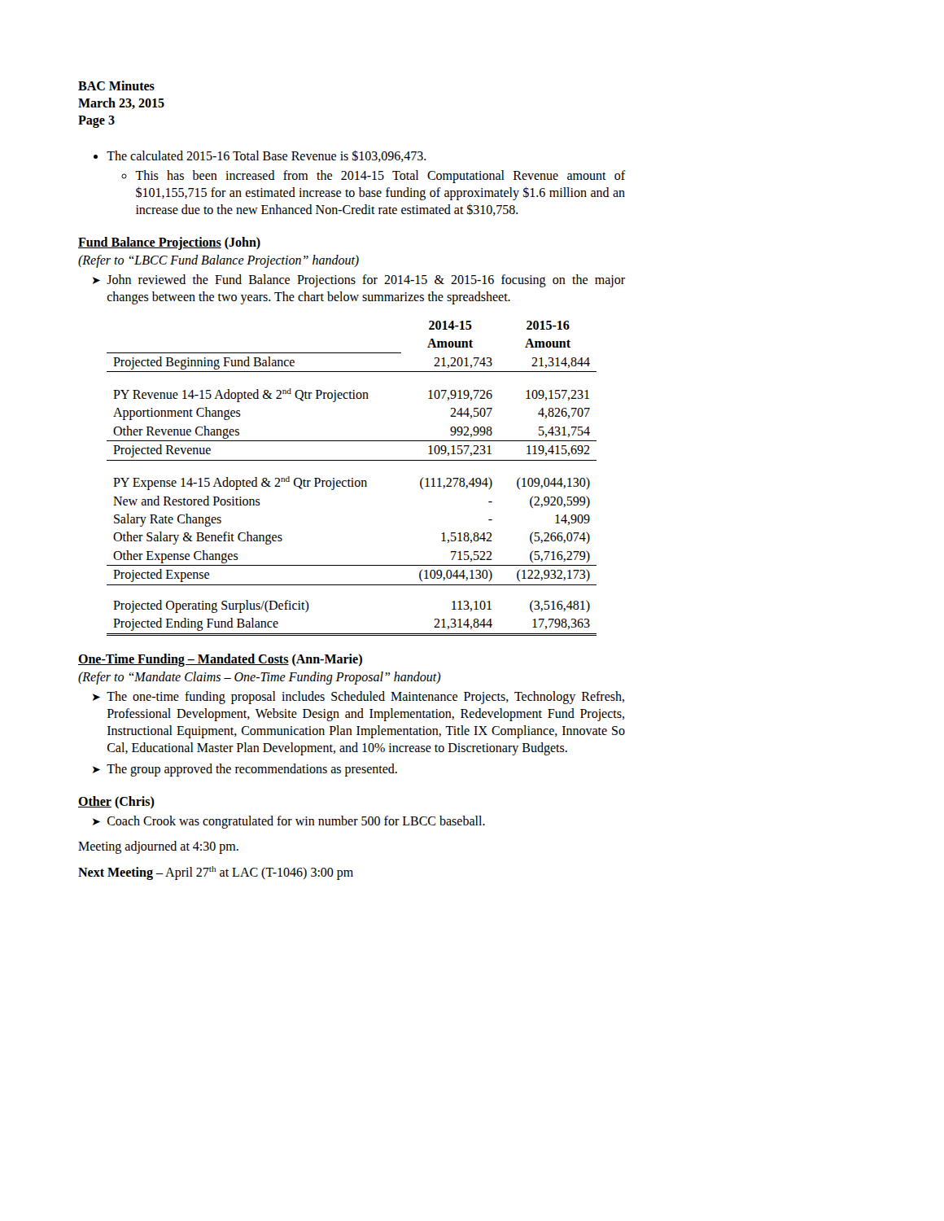BAC Minutes
March 23, 2015
Page 3
The calculated 2015-16 Total Base Revenue is $103,096,473.
This has been increased from the 2014-15 Total Computational Revenue amount of $101,155,715 for an estimated increase to base funding of approximately $1.6 million and an increase due to the new Enhanced Non-Credit rate estimated at $310,758.
Fund Balance Projections
(John)
(Refer to “LBCC Fund Balance Projection” handout)
John reviewed the Fund Balance Projections for 2014-15 & 2015-16 focusing on the major changes between the two years. The chart below summarizes the spreadsheet.
| | 2014-15 | 2015-16 |
| | Amount | Amount |
| Projected Beginning Fund Balance | 21,201,743 | 21,314,844 |
| PY Revenue 14-15 Adopted & 2 nd Qtr Projection | 107,919,726 | 109,157,231 |
| Apportionment Changes | 244,507 | 4,826,707 |
| Other Revenue Changes | 992,998 | 5,431,754 |
| Projected Revenue | 109,157,231 | 119,415,692 |
| PY Expense 14-15 Adopted & 2 nd Qtr Projection | (111,278,494) | (109,044,130) |
| New and Restored Positions | - | (2,920,599) |
| Salary Rate Changes | - | 14,909 |
| Other Salary & Benefit Changes | 1,518,842 | (5,266,074) |
| Other Expense Changes | 715,522 | (5,716,279) |
| Projected Expense | (109,044,130) | (122,932,173) |
| Projected Operating Surplus/(Deficit) | 113,101 | (3,516,481) |
| Projected Ending Fund Balance | 21,314,844 | 17,798,363 |
One-Time Funding – Mandated Costs
(Ann-Marie)
(Refer to “Mandate Claims – One-Time Funding Proposal” handout)
The one-time funding proposal includes Scheduled Maintenance Projects, Technology Refresh, Professional Development, Website Design and Implementation, Redevelopment Fund Projects, Instructional Equipment, Communication Plan Implementation, Title IX Compliance, Innovate So Cal, Educational Master Plan Development, and 10% increase to Discretionary Budgets.
The group approved the recommendations as presented.
Other
(Chris)
Coach Crook was congratulated for win number 500 for LBCC baseball.
Meeting adjourned at 4:30 pm.
Next Meeting – April 27th at LAC (T-1046) 3:00 pm